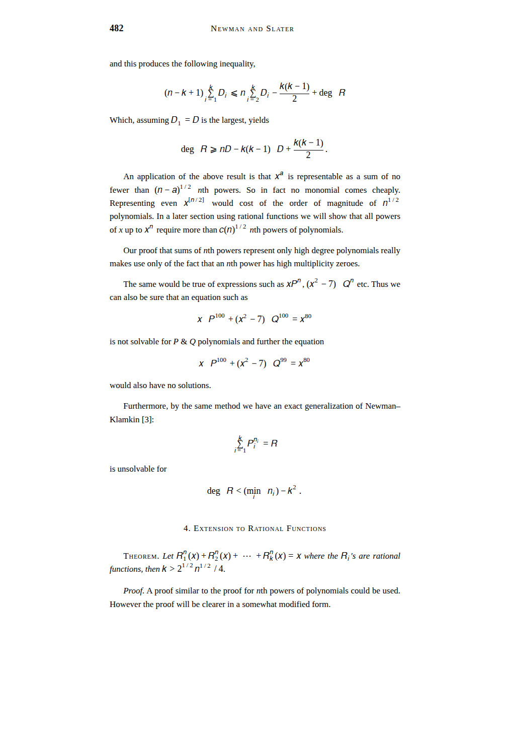482 Newman and Slater
and this produces the following inequality,
(n−k+1) ∑ i=1 k Di ⩽ n ∑ i=2 k Di − k(k−1) 2 + deg R
Which, assuming D1=D is the largest, yields
deg R ⩾ nD − k(k−1) D + k(k−1) 2 .
An application of the above result is that xa is representable as a sum of no fewer than (n−a)1/2 nth powers. So in fact no monomial comes cheaply. Representing even x[n/2] would cost of the order of magnitude of n1/2 polynomials. In a later section using rational functions we will show that all powers of x up to xn require more than c(n)1/2 nth powers of polynomials.
Our proof that sums of nth powers represent only high degree polynomials really makes use only of the fact that an nth power has high multiplicity zeroes.
The same would be true of expressions such as xPn, (x2−7) Qn etc. Thus we can also be sure that an equation such as
x P100 + (x2−7)  Q100 = x80
is not solvable for P & Q polynomials and further the equation
x P100 + (x2−7)  Q99 = x80
would also have no solutions.
Furthermore, by the same method we have an exact generalization of Newman–Klamkin [3]:
∑ i=1 k Pini = R
is unsolvable for
deg R < ( mini  ni ) − k2 .
4. Extension to Rational Functions
Theorem. Let R1n(x)+R2n(x)+⋯+Rkn(x)=x where the Ri's are rational functions, then k>21/2n1/2/4.
Proof. A proof similar to the proof for nth powers of polynomials could be used. However the proof will be clearer in a somewhat modified form.